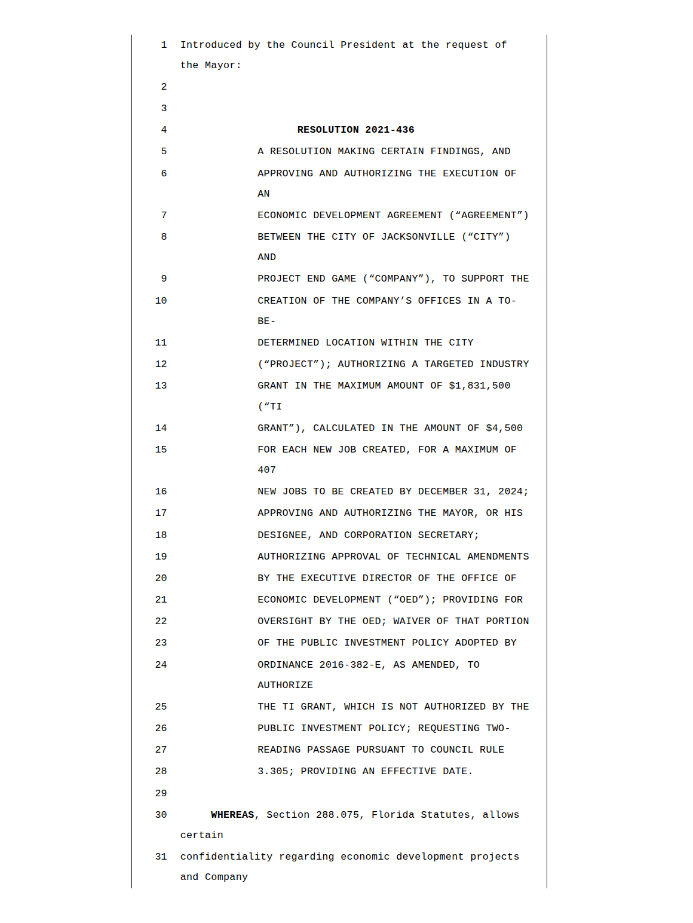| 1 | Introduced by the Council President at the request of the Mayor: |
| 2 | |
| 3 | |
| 4 | RESOLUTION 2021-436 |
| 5 | A RESOLUTION MAKING CERTAIN FINDINGS, AND |
| 6 | APPROVING AND AUTHORIZING THE EXECUTION OF AN |
| 7 | ECONOMIC DEVELOPMENT AGREEMENT (“AGREEMENT”) |
| 8 | BETWEEN THE CITY OF JACKSONVILLE (“CITY”) AND |
| 9 | PROJECT END GAME (“COMPANY”), TO SUPPORT THE |
| 10 | CREATION OF THE COMPANY’S OFFICES IN A TO-BE- |
| 11 | DETERMINED LOCATION WITHIN THE CITY |
| 12 | (“PROJECT”); AUTHORIZING A TARGETED INDUSTRY |
| 13 | GRANT IN THE MAXIMUM AMOUNT OF $1,831,500 (“TI |
| 14 | GRANT”), CALCULATED IN THE AMOUNT OF $4,500 |
| 15 | FOR EACH NEW JOB CREATED, FOR A MAXIMUM OF 407 |
| 16 | NEW JOBS TO BE CREATED BY DECEMBER 31, 2024; |
| 17 | APPROVING AND AUTHORIZING THE MAYOR, OR HIS |
| 18 | DESIGNEE, AND CORPORATION SECRETARY; |
| 19 | AUTHORIZING APPROVAL OF TECHNICAL AMENDMENTS |
| 20 | BY THE EXECUTIVE DIRECTOR OF THE OFFICE OF |
| 21 | ECONOMIC DEVELOPMENT (“OED”); PROVIDING FOR |
| 22 | OVERSIGHT BY THE OED; WAIVER OF THAT PORTION |
| 23 | OF THE PUBLIC INVESTMENT POLICY ADOPTED BY |
| 24 | ORDINANCE 2016-382-E, AS AMENDED, TO AUTHORIZE |
| 25 | THE TI GRANT, WHICH IS NOT AUTHORIZED BY THE |
| 26 | PUBLIC INVESTMENT POLICY; REQUESTING TWO- |
| 27 | READING PASSAGE PURSUANT TO COUNCIL RULE |
| 28 | 3.305; PROVIDING AN EFFECTIVE DATE. |
| 29 | |
| 30 | WHEREAS , Section 288.075, Florida Statutes, allows certain |
| 31 | confidentiality regarding economic development projects and Company |